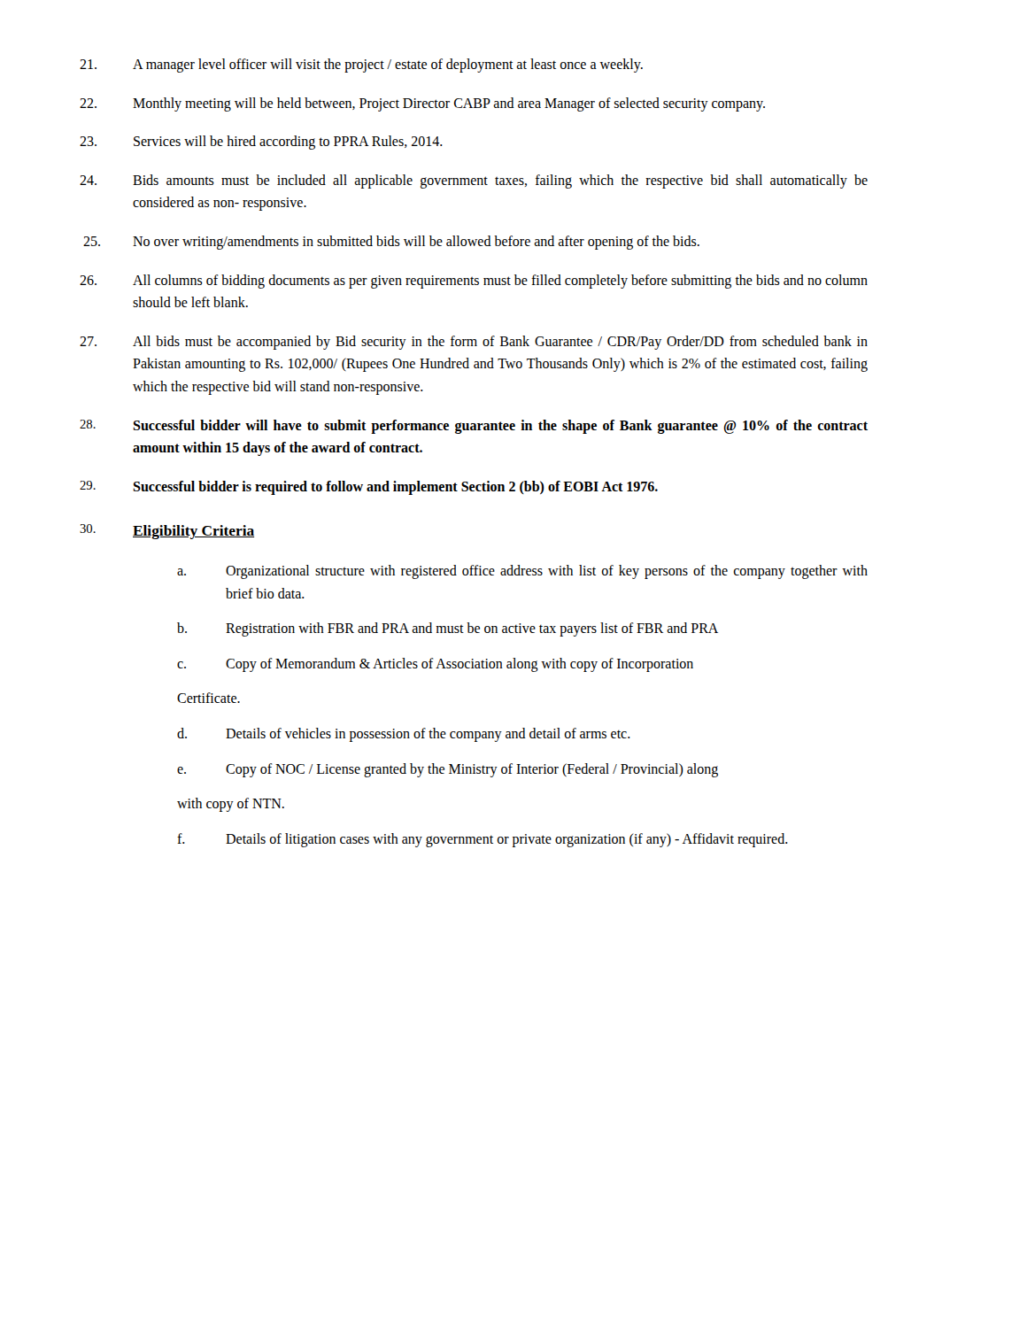21.
A manager level officer will visit the project / estate of deployment at least once a weekly.
22.
Monthly meeting will be held between, Project Director CABP and area Manager of selected security company.
23.
Services will be hired according to PPRA Rules, 2014.
24.
Bids amounts must be included all applicable government taxes, failing which the respective bid shall automatically be considered as non- responsive.
25.
No over writing/amendments in submitted bids will be allowed before and after opening of the bids.
26.
All columns of bidding documents as per given requirements must be filled completely before submitting the bids and no column should be left blank.
27.
All bids must be accompanied by Bid security in the form of Bank Guarantee / CDR/Pay Order/DD from scheduled bank in Pakistan amounting to Rs. 102,000/ (Rupees One Hundred and Two Thousands Only) which is 2% of the estimated cost, failing which the respective bid will stand non-responsive.
28.
Successful bidder will have to submit performance guarantee in the shape of Bank guarantee @ 10% of the contract amount within 15 days of the award of contract.
29.
Successful bidder is required to follow and implement Section 2 (bb) of EOBI Act 1976.
30.
Eligibility Criteria
a.
Organizational structure with registered office address with list of key persons of the company together with brief bio data.
b.
Registration with FBR and PRA and must be on active tax payers list of FBR and PRA
c.
Copy of Memorandum & Articles of Association along with copy of Incorporation
Certificate.
d.
Details of vehicles in possession of the company and detail of arms etc.
e.
Copy of NOC / License granted by the Ministry of Interior (Federal / Provincial) along
with copy of NTN.
f.
Details of litigation cases with any government or private organization (if any) - Affidavit required.